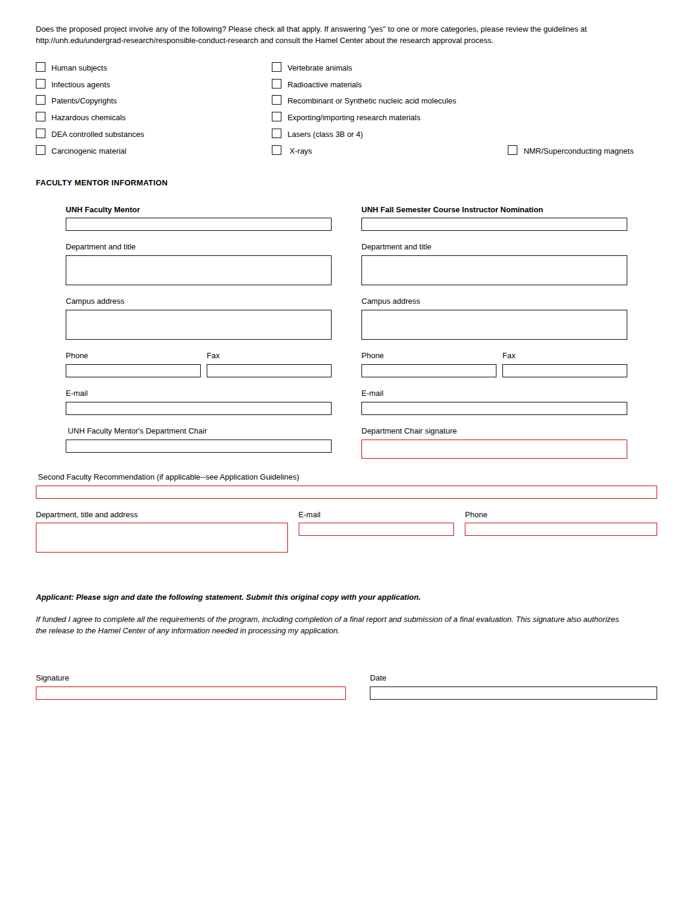Does the proposed project involve any of the following? Please check all that apply. If answering "yes" to one or more categories, please review the guidelines at http://unh.edu/undergrad-research/responsible-conduct-research and consult the Hamel Center about the research approval process.
| Human subjects | Vertebrate animals | |
| Infectious agents | Radioactive materials | |
| Patents/Copyrights | Recombinant or Synthetic nucleic acid molecules | |
| Hazardous chemicals | Exporting/importing research materials | |
| DEA controlled substances | Lasers (class 3B or 4) | |
| Carcinogenic material | X-rays | NMR/Superconducting magnets |
FACULTY MENTOR INFORMATION
| UNH Faculty Mentor Department and title Campus address / Phone / Fax / E-mail UNH Faculty Mentor's Department Chair | UNH Fall Semester Course Instructor Nomination Department and title Campus address / Phone / Fax / E-mail Department Chair signature |
Second Faculty Recommendation (if applicable--see Application Guidelines)
| Department, title and address | E-mail | Phone |
Applicant: Please sign and date the following statement. Submit this original copy with your application.
If funded I agree to complete all the requirements of the program, including completion of a final report and submission of a final evaluation. This signature also authorizes the release to the Hamel Center of any information needed in processing my application.
| Signature | Date |